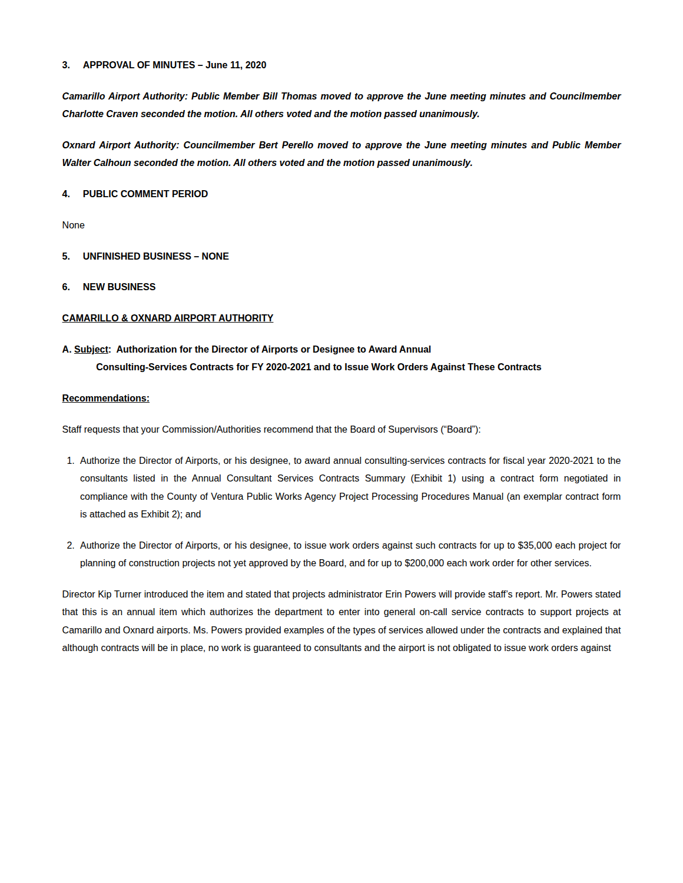3. APPROVAL OF MINUTES – June 11, 2020
Camarillo Airport Authority: Public Member Bill Thomas moved to approve the June meeting minutes and Councilmember Charlotte Craven seconded the motion. All others voted and the motion passed unanimously.
Oxnard Airport Authority: Councilmember Bert Perello moved to approve the June meeting minutes and Public Member Walter Calhoun seconded the motion. All others voted and the motion passed unanimously.
4. PUBLIC COMMENT PERIOD
None
5. UNFINISHED BUSINESS – NONE
6. NEW BUSINESS
CAMARILLO & OXNARD AIRPORT AUTHORITY
A. Subject: Authorization for the Director of Airports or Designee to Award Annual Consulting-Services Contracts for FY 2020-2021 and to Issue Work Orders Against These Contracts
Recommendations:
Staff requests that your Commission/Authorities recommend that the Board of Supervisors (“Board”):
Authorize the Director of Airports, or his designee, to award annual consulting-services contracts for fiscal year 2020-2021 to the consultants listed in the Annual Consultant Services Contracts Summary (Exhibit 1) using a contract form negotiated in compliance with the County of Ventura Public Works Agency Project Processing Procedures Manual (an exemplar contract form is attached as Exhibit 2); and
Authorize the Director of Airports, or his designee, to issue work orders against such contracts for up to $35,000 each project for planning of construction projects not yet approved by the Board, and for up to $200,000 each work order for other services.
Director Kip Turner introduced the item and stated that projects administrator Erin Powers will provide staff’s report. Mr. Powers stated that this is an annual item which authorizes the department to enter into general on-call service contracts to support projects at Camarillo and Oxnard airports. Ms. Powers provided examples of the types of services allowed under the contracts and explained that although contracts will be in place, no work is guaranteed to consultants and the airport is not obligated to issue work orders against